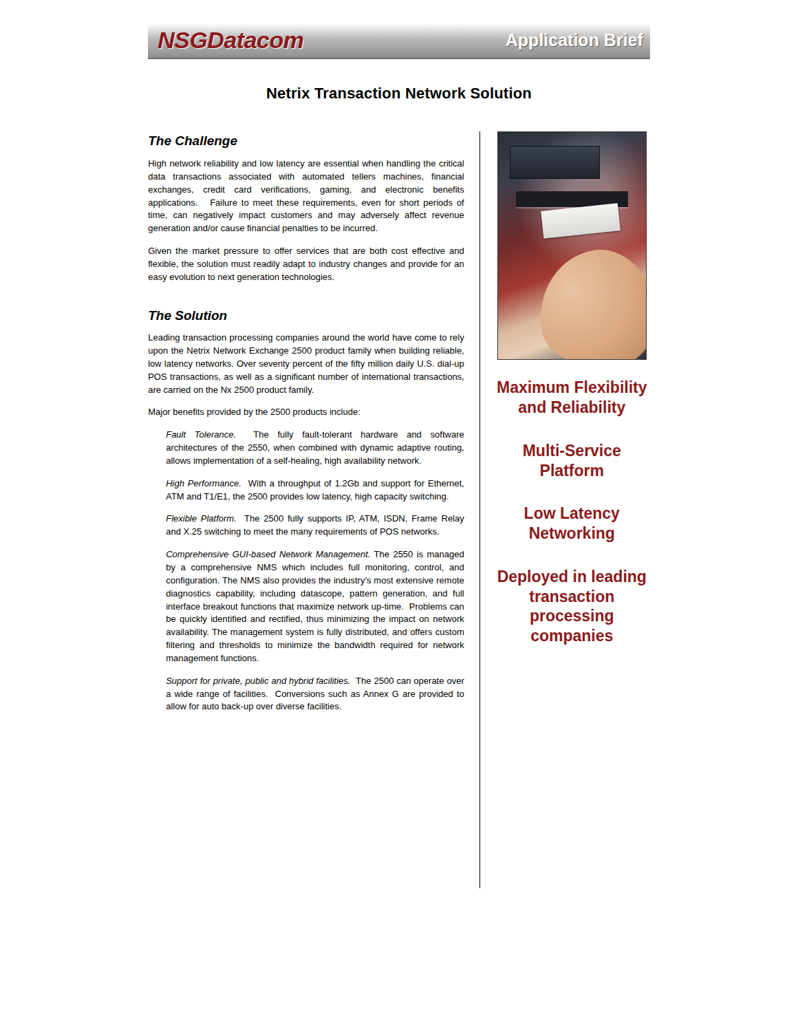NSGDatacom
Application Brief
Netrix Transaction Network Solution
The Challenge
High network reliability and low latency are essential when handling the critical data transactions associated with automated tellers machines, financial exchanges, credit card verifications, gaming, and electronic benefits applications. Failure to meet these requirements, even for short periods of time, can negatively impact customers and may adversely affect revenue generation and/or cause financial penalties to be incurred.
Given the market pressure to offer services that are both cost effective and flexible, the solution must readily adapt to industry changes and provide for an easy evolution to next generation technologies.
The Solution
Leading transaction processing companies around the world have come to rely upon the Netrix Network Exchange 2500 product family when building reliable, low latency networks. Over seventy percent of the fifty million daily U.S. dial-up POS transactions, as well as a significant number of international transactions, are carried on the Nx 2500 product family.
Major benefits provided by the 2500 products include:
Fault Tolerance. The fully fault-tolerant hardware and software architectures of the 2550, when combined with dynamic adaptive routing, allows implementation of a self-healing, high availability network.
High Performance. With a throughput of 1.2Gb and support for Ethernet, ATM and T1/E1, the 2500 provides low latency, high capacity switching.
Flexible Platform. The 2500 fully supports IP, ATM, ISDN, Frame Relay and X.25 switching to meet the many requirements of POS networks.
Comprehensive GUI-based Network Management. The 2550 is managed by a comprehensive NMS which includes full monitoring, control, and configuration. The NMS also provides the industry's most extensive remote diagnostics capability, including datascope, pattern generation, and full interface breakout functions that maximize network up-time. Problems can be quickly identified and rectified, thus minimizing the impact on network availability. The management system is fully distributed, and offers custom filtering and thresholds to minimize the bandwidth required for network management functions.
Support for private, public and hybrid facilities. The 2500 can operate over a wide range of facilities. Conversions such as Annex G are provided to allow for auto back-up over diverse facilities.
Maximum Flexibility and Reliability
Multi-Service Platform
Low Latency Networking
Deployed in leading transaction processing companies